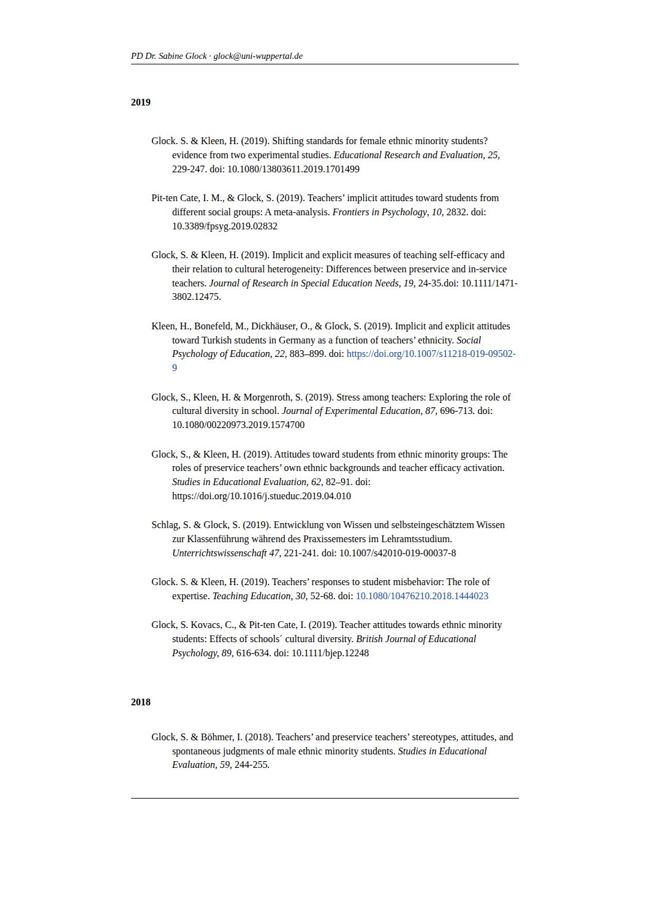PD Dr. Sabine Glock · glock@uni-wuppertal.de
2019
Glock. S. & Kleen, H. (2019). Shifting standards for female ethnic minority students? evidence from two experimental studies. Educational Research and Evaluation, 25, 229-247. doi: 10.1080/13803611.2019.1701499
Pit-ten Cate, I. M., & Glock, S. (2019). Teachers’ implicit attitudes toward students from different social groups: A meta-analysis. Frontiers in Psychology, 10, 2832. doi: 10.3389/fpsyg.2019.02832
Glock, S. & Kleen, H. (2019). Implicit and explicit measures of teaching self-efficacy and their relation to cultural heterogeneity: Differences between preservice and in-service teachers. Journal of Research in Special Education Needs, 19, 24-35.doi: 10.1111/1471-3802.12475.
Kleen, H., Bonefeld, M., Dickhäuser, O., & Glock, S. (2019). Implicit and explicit attitudes toward Turkish students in Germany as a function of teachers’ ethnicity. Social Psychology of Education, 22, 883–899. doi: https://doi.org/10.1007/s11218-019-09502-9
Glock, S., Kleen, H. & Morgenroth, S. (2019). Stress among teachers: Exploring the role of cultural diversity in school. Journal of Experimental Education, 87, 696-713. doi: 10.1080/00220973.2019.1574700
Glock, S., & Kleen, H. (2019). Attitudes toward students from ethnic minority groups: The roles of preservice teachers’ own ethnic backgrounds and teacher efficacy activation. Studies in Educational Evaluation, 62, 82–91. doi: https://doi.org/10.1016/j.stueduc.2019.04.010
Schlag, S. & Glock, S. (2019). Entwicklung von Wissen und selbsteingeschätztem Wissen zur Klassenführung während des Praxissemesters im Lehramtsstudium. Unterrichtswissenschaft 47, 221-241. doi: 10.1007/s42010-019-00037-8
Glock. S. & Kleen, H. (2019). Teachers’ responses to student misbehavior: The role of expertise. Teaching Education, 30, 52-68. doi: 10.1080/10476210.2018.1444023
Glock, S. Kovacs, C., & Pit-ten Cate, I. (2019). Teacher attitudes towards ethnic minority students: Effects of schools´ cultural diversity. British Journal of Educational Psychology, 89, 616-634. doi: 10.1111/bjep.12248
2018
Glock, S. & Böhmer, I. (2018). Teachers’ and preservice teachers’ stereotypes, attitudes, and spontaneous judgments of male ethnic minority students. Studies in Educational Evaluation, 59, 244-255.